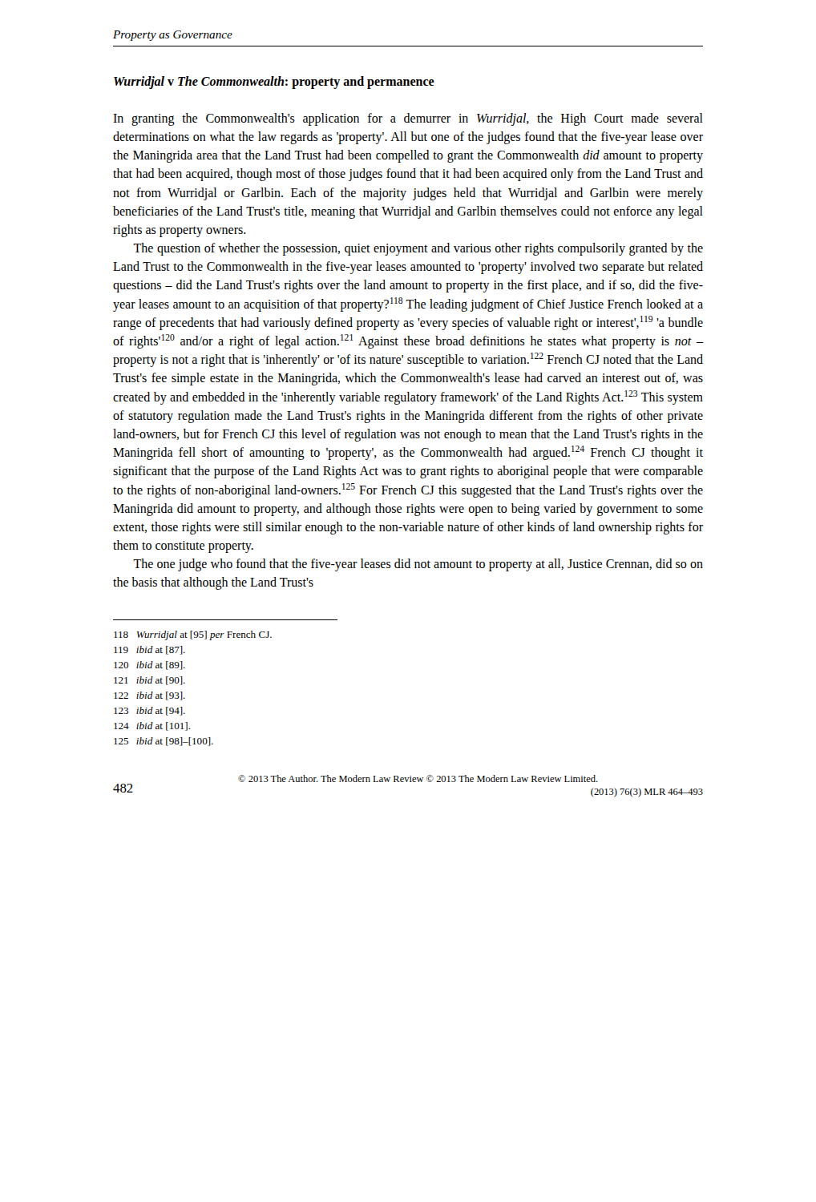Property as Governance
Wurridjal v The Commonwealth: property and permanence
In granting the Commonwealth's application for a demurrer in Wurridjal, the High Court made several determinations on what the law regards as 'property'. All but one of the judges found that the five-year lease over the Maningrida area that the Land Trust had been compelled to grant the Commonwealth did amount to property that had been acquired, though most of those judges found that it had been acquired only from the Land Trust and not from Wurridjal or Garlbin. Each of the majority judges held that Wurridjal and Garlbin were merely beneficiaries of the Land Trust's title, meaning that Wurridjal and Garlbin themselves could not enforce any legal rights as property owners.
The question of whether the possession, quiet enjoyment and various other rights compulsorily granted by the Land Trust to the Commonwealth in the five-year leases amounted to 'property' involved two separate but related questions – did the Land Trust's rights over the land amount to property in the first place, and if so, did the five-year leases amount to an acquisition of that property?118 The leading judgment of Chief Justice French looked at a range of precedents that had variously defined property as 'every species of valuable right or interest',119 'a bundle of rights'120 and/or a right of legal action.121 Against these broad definitions he states what property is not – property is not a right that is 'inherently' or 'of its nature' susceptible to variation.122 French CJ noted that the Land Trust's fee simple estate in the Maningrida, which the Commonwealth's lease had carved an interest out of, was created by and embedded in the 'inherently variable regulatory framework' of the Land Rights Act.123 This system of statutory regulation made the Land Trust's rights in the Maningrida different from the rights of other private land-owners, but for French CJ this level of regulation was not enough to mean that the Land Trust's rights in the Maningrida fell short of amounting to 'property', as the Commonwealth had argued.124 French CJ thought it significant that the purpose of the Land Rights Act was to grant rights to aboriginal people that were comparable to the rights of non-aboriginal land-owners.125 For French CJ this suggested that the Land Trust's rights over the Maningrida did amount to property, and although those rights were open to being varied by government to some extent, those rights were still similar enough to the non-variable nature of other kinds of land ownership rights for them to constitute property.
The one judge who found that the five-year leases did not amount to property at all, Justice Crennan, did so on the basis that although the Land Trust's
118 Wurridjal at [95] per French CJ.
119 ibid at [87].
120 ibid at [89].
121 ibid at [90].
122 ibid at [93].
123 ibid at [94].
124 ibid at [101].
125 ibid at [98]–[100].
482
© 2013 The Author. The Modern Law Review © 2013 The Modern Law Review Limited.
(2013) 76(3) MLR 464–493